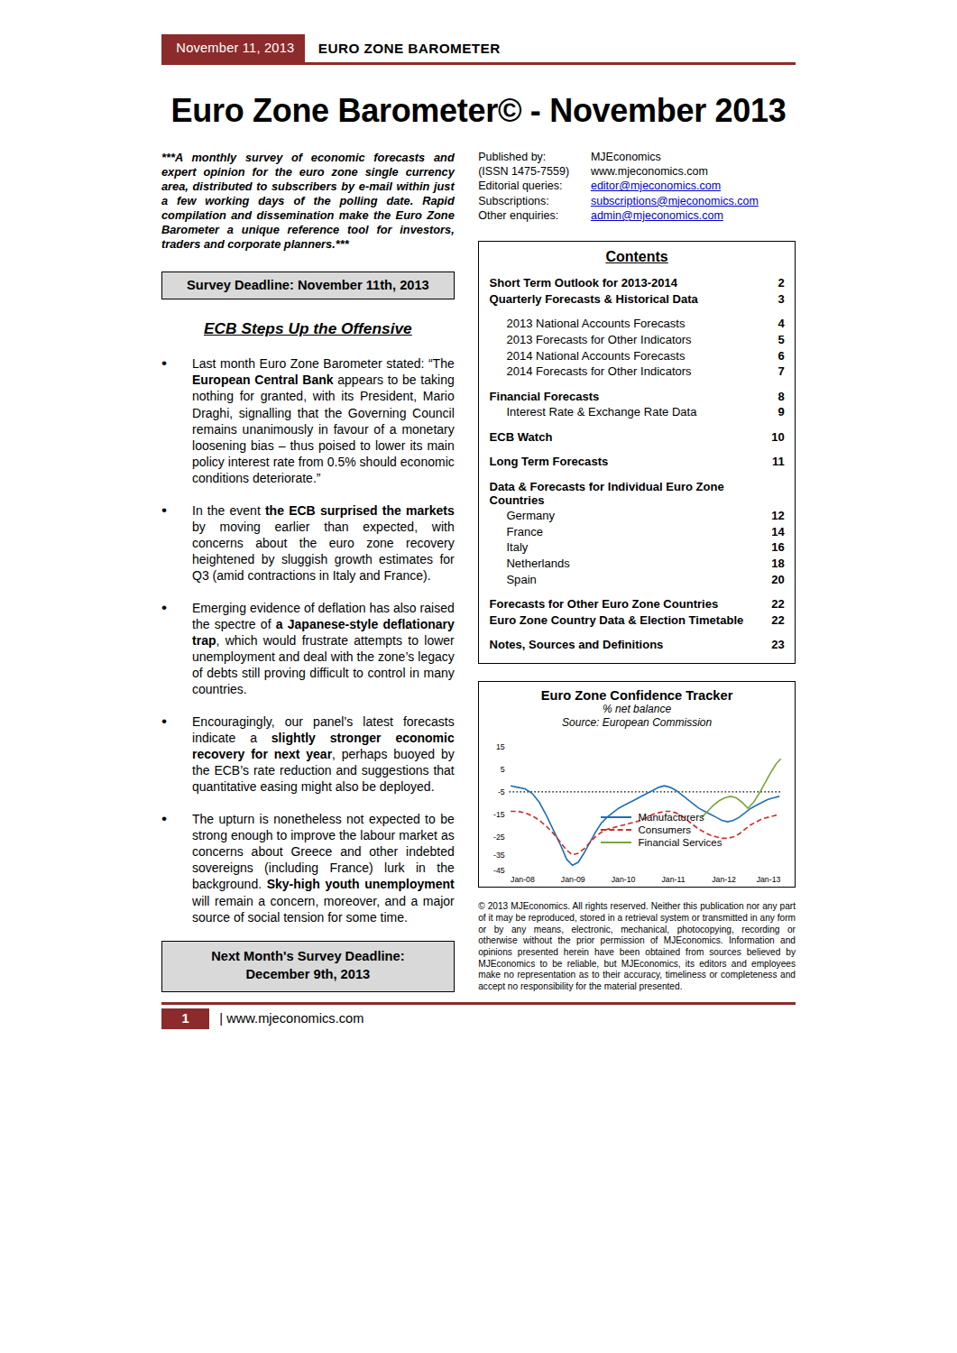November 11, 2013
EURO ZONE BAROMETER
Euro Zone Barometer© - November 2013
***A monthly survey of economic forecasts and expert opinion for the euro zone single currency area, distributed to subscribers by e-mail within just a few working days of the polling date. Rapid compilation and dissemination make the Euro Zone Barometer a unique reference tool for investors, traders and corporate planners.***
Survey Deadline: November 11th, 2013
ECB Steps Up the Offensive
Last month Euro Zone Barometer stated: “The European Central Bank appears to be taking nothing for granted, with its President, Mario Draghi, signalling that the Governing Council remains unanimously in favour of a monetary loosening bias – thus poised to lower its main policy interest rate from 0.5% should economic conditions deteriorate.”
In the event the ECB surprised the markets by moving earlier than expected, with concerns about the euro zone recovery heightened by sluggish growth estimates for Q3 (amid contractions in Italy and France).
Emerging evidence of deflation has also raised the spectre of a Japanese-style deflationary trap, which would frustrate attempts to lower unemployment and deal with the zone’s legacy of debts still proving difficult to control in many countries.
Encouragingly, our panel’s latest forecasts indicate a slightly stronger economic recovery for next year, perhaps buoyed by the ECB’s rate reduction and suggestions that quantitative easing might also be deployed.
The upturn is nonetheless not expected to be strong enough to improve the labour market as concerns about Greece and other indebted sovereigns (including France) lurk in the background. Sky-high youth unemployment will remain a concern, moreover, and a major source of social tension for some time.
Next Month's Survey Deadline:
December 9th, 2013
| Published by: | MJEconomics |
| (ISSN 1475-7559) | www.mjeconomics.com |
| Editorial queries: | editor@mjeconomics.com |
| Subscriptions: | subscriptions@mjeconomics.com |
| Other enquiries: | admin@mjeconomics.com |
Contents
| Short Term Outlook for 2013-2014 | 2 |
| Quarterly Forecasts & Historical Data | 3 |
| 2013 National Accounts Forecasts | 4 |
| 2013 Forecasts for Other Indicators | 5 |
| 2014 National Accounts Forecasts | 6 |
| 2014 Forecasts for Other Indicators | 7 |
| Financial Forecasts | 8 |
| Interest Rate & Exchange Rate Data | 9 |
| ECB Watch | 10 |
| Long Term Forecasts | 11 |
| Data & Forecasts for Individual Euro Zone Countries | |
| Germany | 12 |
| France | 14 |
| Italy | 16 |
| Netherlands | 18 |
| Spain | 20 |
| Forecasts for Other Euro Zone Countries | 22 |
| Euro Zone Country Data & Election Timetable | 22 |
| Notes, Sources and Definitions | 23 |
Euro Zone Confidence Tracker
% net balance
Source: European Commission
15 5 -5 -15 -25 -35 -45 Jan-08 Jan-09 Jan-10 Jan-11 Jan-12 Jan-13
Manufacturers
Consumers
Financial Services
© 2013 MJEconomics. All rights reserved. Neither this publication nor any part of it may be reproduced, stored in a retrieval system or transmitted in any form or by any means, electronic, mechanical, photocopying, recording or otherwise without the prior permission of MJEconomics. Information and opinions presented herein have been obtained from sources believed by MJEconomics to be reliable, but MJEconomics, its editors and employees make no representation as to their accuracy, timeliness or completeness and accept no responsibility for the material presented.
1
| www.mjeconomics.com